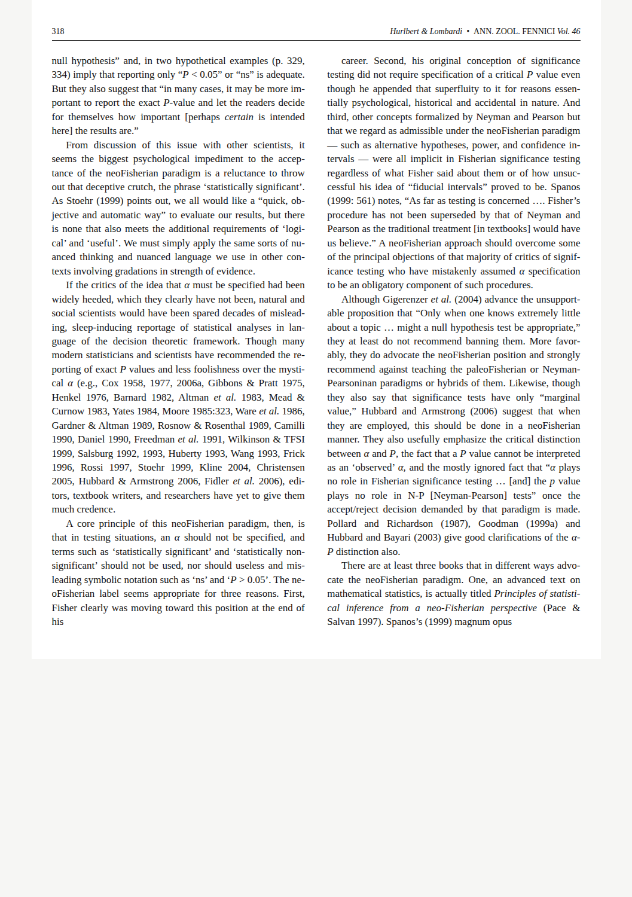318 Hurlbert & Lombardi • ANN. ZOOL. FENNICI Vol. 46
null hypothesis” and, in two hypothetical examples (p. 329, 334) imply that reporting only “P < 0.05” or “ns” is adequate. But they also suggest that “in many cases, it may be more important to report the exact P-value and let the readers decide for themselves how important [perhaps certain is intended here] the results are.”
From discussion of this issue with other scientists, it seems the biggest psychological impediment to the acceptance of the neoFisherian paradigm is a reluctance to throw out that deceptive crutch, the phrase ‘statistically significant’. As Stoehr (1999) points out, we all would like a “quick, objective and automatic way” to evaluate our results, but there is none that also meets the additional requirements of ‘logical’ and ‘useful’. We must simply apply the same sorts of nuanced thinking and nuanced language we use in other contexts involving gradations in strength of evidence.
If the critics of the idea that α must be specified had been widely heeded, which they clearly have not been, natural and social scientists would have been spared decades of misleading, sleep-inducing reportage of statistical analyses in language of the decision theoretic framework. Though many modern statisticians and scientists have recommended the reporting of exact P values and less foolishness over the mystical α (e.g., Cox 1958, 1977, 2006a, Gibbons & Pratt 1975, Henkel 1976, Barnard 1982, Altman et al. 1983, Mead & Curnow 1983, Yates 1984, Moore 1985:323, Ware et al. 1986, Gardner & Altman 1989, Rosnow & Rosenthal 1989, Camilli 1990, Daniel 1990, Freedman et al. 1991, Wilkinson & TFSI 1999, Salsburg 1992, 1993, Huberty 1993, Wang 1993, Frick 1996, Rossi 1997, Stoehr 1999, Kline 2004, Christensen 2005, Hubbard & Armstrong 2006, Fidler et al. 2006), editors, textbook writers, and researchers have yet to give them much credence.
A core principle of this neoFisherian paradigm, then, is that in testing situations, an α should not be specified, and terms such as ‘statistically significant’ and ‘statistically non-significant’ should not be used, nor should useless and misleading symbolic notation such as ‘ns’ and ‘P > 0.05’. The neoFisherian label seems appropriate for three reasons. First, Fisher clearly was moving toward this position at the end of his
career. Second, his original conception of significance testing did not require specification of a critical P value even though he appended that superfluity to it for reasons essentially psychological, historical and accidental in nature. And third, other concepts formalized by Neyman and Pearson but that we regard as admissible under the neoFisherian paradigm — such as alternative hypotheses, power, and confidence intervals — were all implicit in Fisherian significance testing regardless of what Fisher said about them or of how unsuccessful his idea of “fiducial intervals” proved to be. Spanos (1999: 561) notes, “As far as testing is concerned …. Fisher’s procedure has not been superseded by that of Neyman and Pearson as the traditional treatment [in textbooks] would have us believe.” A neoFisherian approach should overcome some of the principal objections of that majority of critics of significance testing who have mistakenly assumed α specification to be an obligatory component of such procedures.
Although Gigerenzer et al. (2004) advance the unsupportable proposition that “Only when one knows extremely little about a topic … might a null hypothesis test be appropriate,” they at least do not recommend banning them. More favorably, they do advocate the neoFisherian position and strongly recommend against teaching the paleoFisherian or Neyman-Pearsoninan paradigms or hybrids of them. Likewise, though they also say that significance tests have only “marginal value,” Hubbard and Armstrong (2006) suggest that when they are employed, this should be done in a neoFisherian manner. They also usefully emphasize the critical distinction between α and P, the fact that a P value cannot be interpreted as an ‘observed’ α, and the mostly ignored fact that “α plays no role in Fisherian significance testing … [and] the p value plays no role in N-P [Neyman-Pearson] tests” once the accept/reject decision demanded by that paradigm is made. Pollard and Richardson (1987), Goodman (1999a) and Hubbard and Bayari (2003) give good clarifications of the α-P distinction also.
There are at least three books that in different ways advocate the neoFisherian paradigm. One, an advanced text on mathematical statistics, is actually titled Principles of statistical inference from a neo-Fisherian perspective (Pace & Salvan 1997). Spanos’s (1999) magnum opus